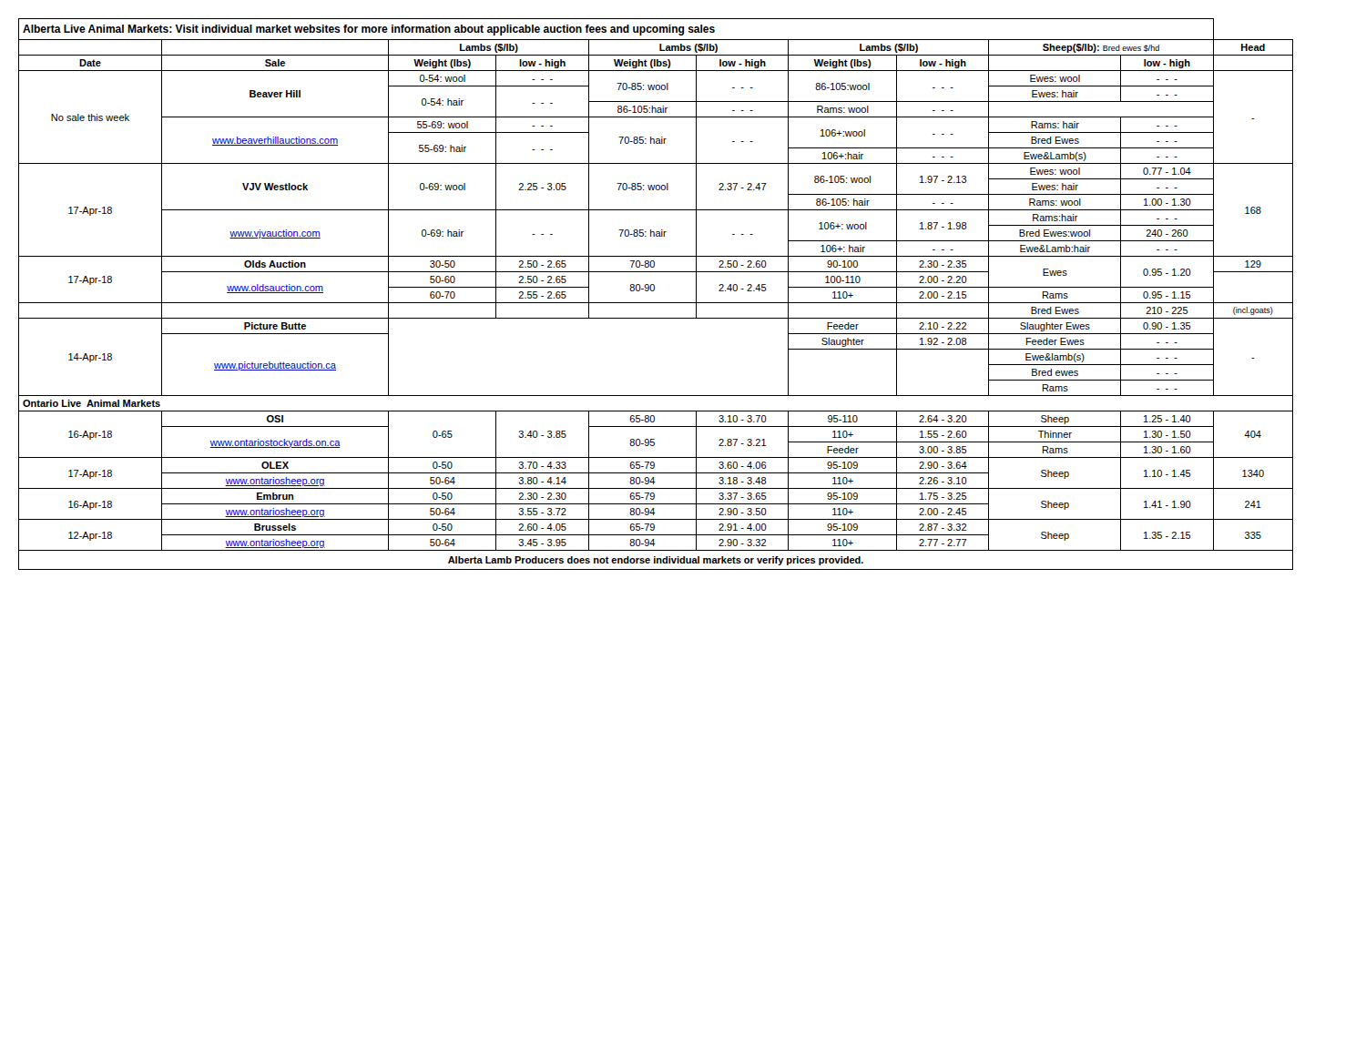| Alberta Live Animal Markets: Visit individual market websites for more information about applicable auction fees and upcoming sales |
| | | Lambs ($/lb) | Lambs ($/lb) | Lambs ($/lb) | Sheep($/lb): Bred ewes $/hd | Head |
| Date | Sale | Weight (lbs) | low - high | Weight (lbs) | low - high | Weight (lbs) | low - high | | low - high | |
| No sale this week | Beaver Hill | 0-54: wool | - - - | 70-85: wool | - - - | 86-105:wool | - - - | Ewes: wool | - - - | - |
| 0-54: hair | - - - | Ewes: hair | - - - |
| 86-105:hair | - - - | Rams: wool | - - - |
| www.beaverhillauctions.com | 55-69: wool | - - - | 70-85: hair | - - - | 106+:wool | - - - | Rams: hair | - - - |
| 55-69: hair | - - - | Bred Ewes | - - - |
| 106+:hair | - - - | Ewe&Lamb(s) | - - - |
| 17-Apr-18 | VJV Westlock | 0-69: wool | 2.25 - 3.05 | 70-85: wool | 2.37 - 2.47 | 86-105: wool | 1.97 - 2.13 | Ewes: wool | 0.77 - 1.04 | 168 |
| Ewes: hair | - - - |
| 86-105: hair | - - - | Rams: wool | 1.00 - 1.30 |
| www.vjvauction.com | 0-69: hair | - - - | 70-85: hair | - - - | 106+: wool | 1.87 - 1.98 | Rams:hair | - - - |
| Bred Ewes:wool | 240 - 260 |
| 106+: hair | - - - | Ewe&Lamb:hair | - - - |
| 17-Apr-18 | Olds Auction | 30-50 | 2.50 - 2.65 | 70-80 | 2.50 - 2.60 | 90-100 | 2.30 - 2.35 | Ewes | 0.95 - 1.20 | 129 |
| www.oldsauction.com | 50-60 | 2.50 - 2.65 | 80-90 | 2.40 - 2.45 | 100-110 | 2.00 - 2.20 | |
| 60-70 | 2.55 - 2.65 | 110+ | 2.00 - 2.15 | Rams | 0.95 - 1.15 |
| | | | | | | | | Bred Ewes | 210 - 225 | (incl.goats) |
| 14-Apr-18 | Picture Butte | | Feeder | 2.10 - 2.22 | Slaughter Ewes | 0.90 - 1.35 | - |
| www.picturebutteauction.ca | Slaughter | 1.92 - 2.08 | Feeder Ewes | - - - |
| | | Ewe&lamb(s) | - - - |
| Bred ewes | - - - |
| Rams | - - - |
| Ontario Live Animal Markets |
| 16-Apr-18 | OSI | 0-65 | 3.40 - 3.85 | 65-80 | 3.10 - 3.70 | 95-110 | 2.64 - 3.20 | Sheep | 1.25 - 1.40 | 404 |
| www.ontariostockyards.on.ca | 80-95 | 2.87 - 3.21 | 110+ | 1.55 - 2.60 | Thinner | 1.30 - 1.50 |
| Feeder | 3.00 - 3.85 | Rams | 1.30 - 1.60 |
| 17-Apr-18 | OLEX | 0-50 | 3.70 - 4.33 | 65-79 | 3.60 - 4.06 | 95-109 | 2.90 - 3.64 | Sheep | 1.10 - 1.45 | 1340 |
| www.ontariosheep.org | 50-64 | 3.80 - 4.14 | 80-94 | 3.18 - 3.48 | 110+ | 2.26 - 3.10 |
| 16-Apr-18 | Embrun | 0-50 | 2.30 - 2.30 | 65-79 | 3.37 - 3.65 | 95-109 | 1.75 - 3.25 | Sheep | 1.41 - 1.90 | 241 |
| www.ontariosheep.org | 50-64 | 3.55 - 3.72 | 80-94 | 2.90 - 3.50 | 110+ | 2.00 - 2.45 |
| 12-Apr-18 | Brussels | 0-50 | 2.60 - 4.05 | 65-79 | 2.91 - 4.00 | 95-109 | 2.87 - 3.32 | Sheep | 1.35 - 2.15 | 335 |
| www.ontariosheep.org | 50-64 | 3.45 - 3.95 | 80-94 | 2.90 - 3.32 | 110+ | 2.77 - 2.77 |
| Alberta Lamb Producers does not endorse individual markets or verify prices provided. |